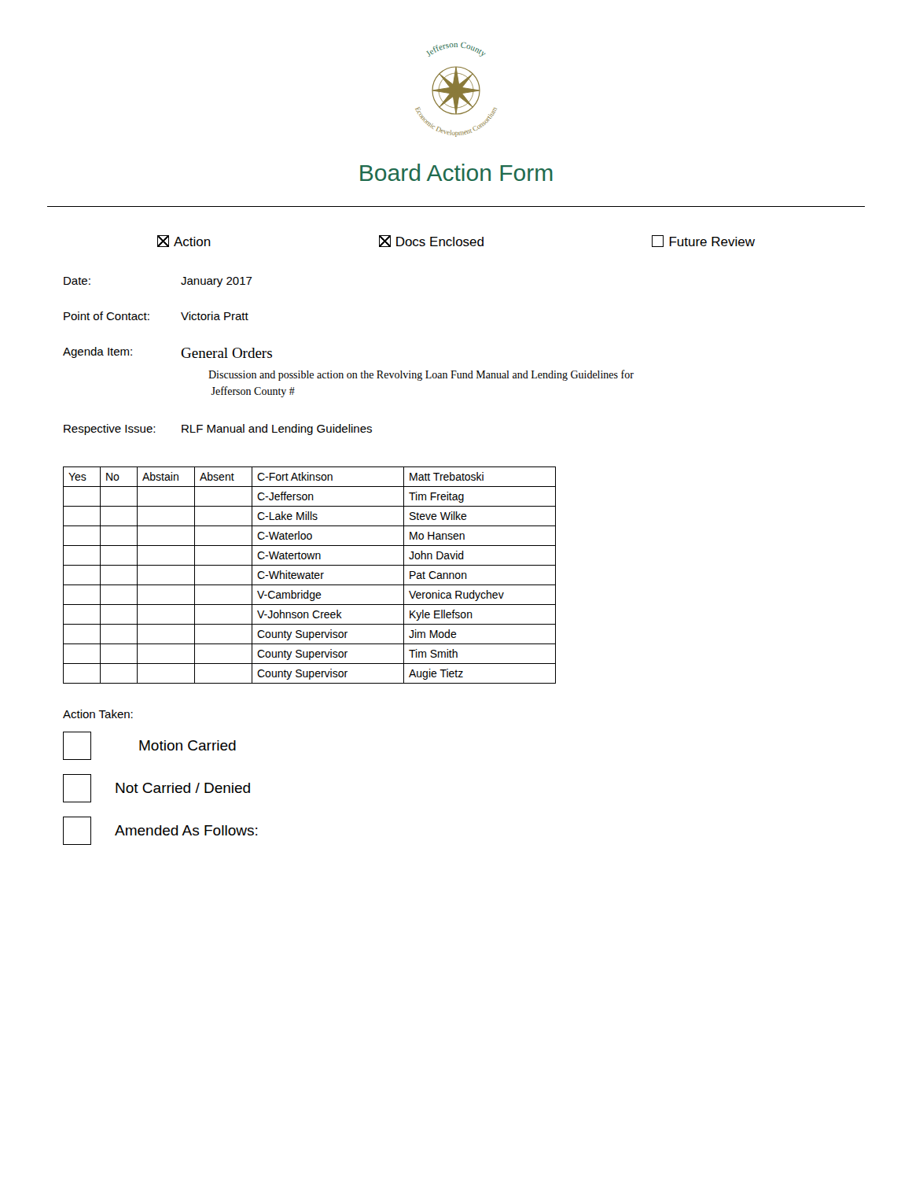Jefferson County Economic Development Consortium
Board Action Form
Action Docs Enclosed Future Review
Date: January 2017
Point of Contact: Victoria Pratt
Agenda Item: General Orders
Discussion and possible action on the Revolving Loan Fund Manual and Lending Guidelines for
Jefferson County #
Respective Issue: RLF Manual and Lending Guidelines
| Yes | No | Abstain | Absent | C-Fort Atkinson | Matt Trebatoski |
| | | | | C-Jefferson | Tim Freitag |
| | | | | C-Lake Mills | Steve Wilke |
| | | | | C-Waterloo | Mo Hansen |
| | | | | C-Watertown | John David |
| | | | | C-Whitewater | Pat Cannon |
| | | | | V-Cambridge | Veronica Rudychev |
| | | | | V-Johnson Creek | Kyle Ellefson |
| | | | | County Supervisor | Jim Mode |
| | | | | County Supervisor | Tim Smith |
| | | | | County Supervisor | Augie Tietz |
Action Taken:
Motion Carried
Not Carried / Denied
Amended As Follows: